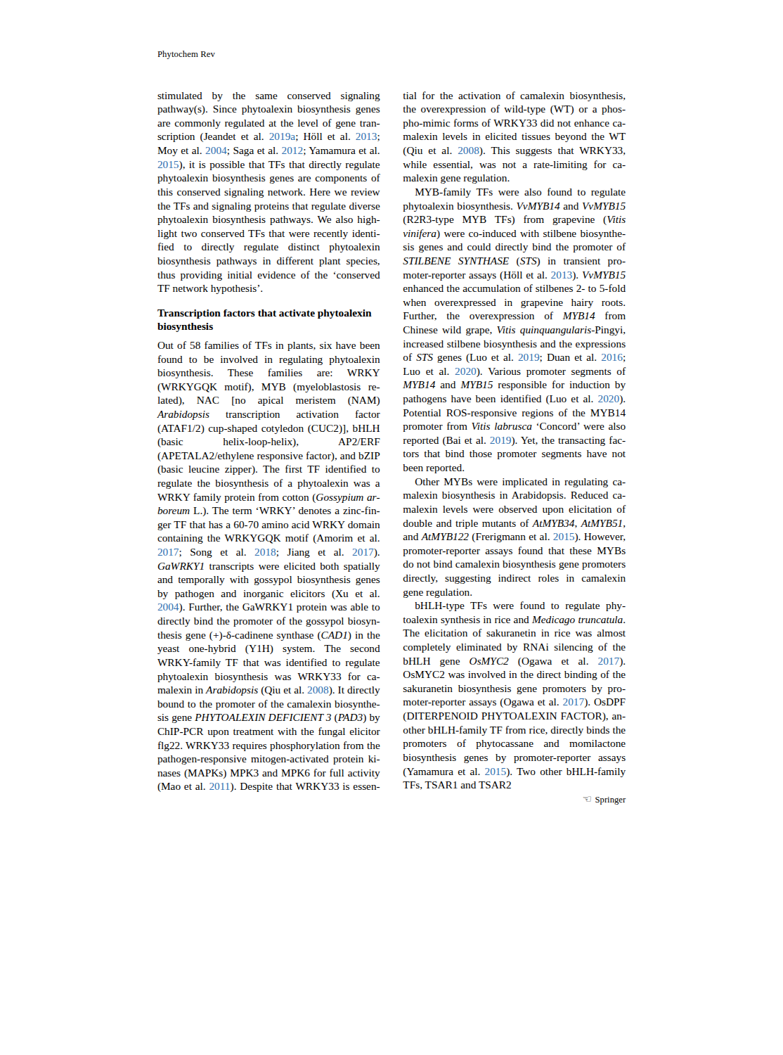Phytochem Rev
stimulated by the same conserved signaling pathway(s). Since phytoalexin biosynthesis genes are commonly regulated at the level of gene transcription (Jeandet et al. 2019a; Höll et al. 2013; Moy et al. 2004; Saga et al. 2012; Yamamura et al. 2015), it is possible that TFs that directly regulate phytoalexin biosynthesis genes are components of this conserved signaling network. Here we review the TFs and signaling proteins that regulate diverse phytoalexin biosynthesis pathways. We also highlight two conserved TFs that were recently identified to directly regulate distinct phytoalexin biosynthesis pathways in different plant species, thus providing initial evidence of the ‘conserved TF network hypothesis’.
Transcription factors that activate phytoalexin biosynthesis
Out of 58 families of TFs in plants, six have been found to be involved in regulating phytoalexin biosynthesis. These families are: WRKY (WRKYGQK motif), MYB (myeloblastosis related), NAC [no apical meristem (NAM) Arabidopsis transcription activation factor (ATAF1/2) cup-shaped cotyledon (CUC2)], bHLH (basic helix-loop-helix), AP2/ERF (APETALA2/ethylene responsive factor), and bZIP (basic leucine zipper). The first TF identified to regulate the biosynthesis of a phytoalexin was a WRKY family protein from cotton (Gossypium arboreum L.). The term ‘WRKY’ denotes a zinc-finger TF that has a 60-70 amino acid WRKY domain containing the WRKYGQK motif (Amorim et al. 2017; Song et al. 2018; Jiang et al. 2017). GaWRKY1 transcripts were elicited both spatially and temporally with gossypol biosynthesis genes by pathogen and inorganic elicitors (Xu et al. 2004). Further, the GaWRKY1 protein was able to directly bind the promoter of the gossypol biosynthesis gene (+)-δ-cadinene synthase (CAD1) in the yeast one-hybrid (Y1H) system. The second WRKY-family TF that was identified to regulate phytoalexin biosynthesis was WRKY33 for camalexin in Arabidopsis (Qiu et al. 2008). It directly bound to the promoter of the camalexin biosynthesis gene PHYTOALEXIN DEFICIENT 3 (PAD3) by ChIP-PCR upon treatment with the fungal elicitor flg22. WRKY33 requires phosphorylation from the pathogen-responsive mitogen-activated protein kinases (MAPKs) MPK3 and MPK6 for full activity (Mao et al. 2011). Despite that WRKY33 is essential for the activation of camalexin biosynthesis, the overexpression of wild-type (WT) or a phospho-mimic forms of WRKY33 did not enhance camalexin levels in elicited tissues beyond the WT (Qiu et al. 2008). This suggests that WRKY33, while essential, was not a rate-limiting for camalexin gene regulation.
MYB-family TFs were also found to regulate phytoalexin biosynthesis. VvMYB14 and VvMYB15 (R2R3-type MYB TFs) from grapevine (Vitis vinifera) were co-induced with stilbene biosynthesis genes and could directly bind the promoter of STILBENE SYNTHASE (STS) in transient promoter-reporter assays (Höll et al. 2013). VvMYB15 enhanced the accumulation of stilbenes 2- to 5-fold when overexpressed in grapevine hairy roots. Further, the overexpression of MYB14 from Chinese wild grape, Vitis quinquangularis-Pingyi, increased stilbene biosynthesis and the expressions of STS genes (Luo et al. 2019; Duan et al. 2016; Luo et al. 2020). Various promoter segments of MYB14 and MYB15 responsible for induction by pathogens have been identified (Luo et al. 2020). Potential ROS-responsive regions of the MYB14 promoter from Vitis labrusca ‘Concord’ were also reported (Bai et al. 2019). Yet, the transacting factors that bind those promoter segments have not been reported.
Other MYBs were implicated in regulating camalexin biosynthesis in Arabidopsis. Reduced camalexin levels were observed upon elicitation of double and triple mutants of AtMYB34, AtMYB51, and AtMYB122 (Frerigmann et al. 2015). However, promoter-reporter assays found that these MYBs do not bind camalexin biosynthesis gene promoters directly, suggesting indirect roles in camalexin gene regulation.
bHLH-type TFs were found to regulate phytoalexin synthesis in rice and Medicago truncatula. The elicitation of sakuranetin in rice was almost completely eliminated by RNAi silencing of the bHLH gene OsMYC2 (Ogawa et al. 2017). OsMYC2 was involved in the direct binding of the sakuranetin biosynthesis gene promoters by promoter-reporter assays (Ogawa et al. 2017). OsDPF (DITERPENOID PHYTOALEXIN FACTOR), another bHLH-family TF from rice, directly binds the promoters of phytocassane and momilactone biosynthesis genes by promoter-reporter assays (Yamamura et al. 2015). Two other bHLH-family TFs, TSAR1 and TSAR2
☞Springer